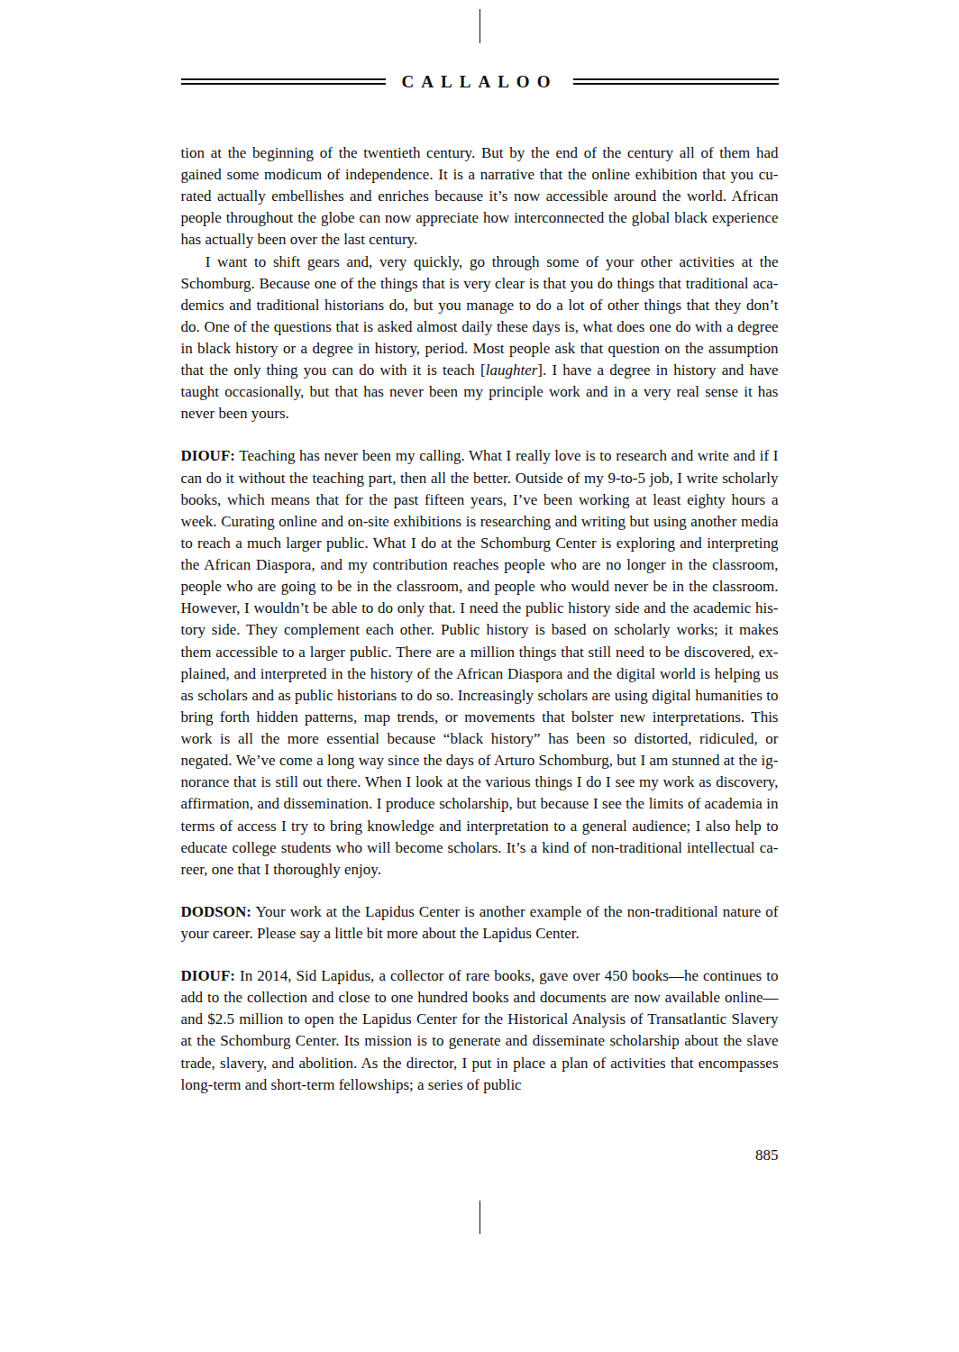CALLALOO
tion at the beginning of the twentieth century. But by the end of the century all of them had gained some modicum of independence. It is a narrative that the online exhibition that you curated actually embellishes and enriches because it’s now accessible around the world. African people throughout the globe can now appreciate how interconnected the global black experience has actually been over the last century.
I want to shift gears and, very quickly, go through some of your other activities at the Schomburg. Because one of the things that is very clear is that you do things that traditional academics and traditional historians do, but you manage to do a lot of other things that they don’t do. One of the questions that is asked almost daily these days is, what does one do with a degree in black history or a degree in history, period. Most people ask that question on the assumption that the only thing you can do with it is teach [laughter]. I have a degree in history and have taught occasionally, but that has never been my principle work and in a very real sense it has never been yours.
DIOUF: Teaching has never been my calling. What I really love is to research and write and if I can do it without the teaching part, then all the better. Outside of my 9-to-5 job, I write scholarly books, which means that for the past fifteen years, I’ve been working at least eighty hours a week. Curating online and on-site exhibitions is researching and writing but using another media to reach a much larger public. What I do at the Schomburg Center is exploring and interpreting the African Diaspora, and my contribution reaches people who are no longer in the classroom, people who are going to be in the classroom, and people who would never be in the classroom. However, I wouldn’t be able to do only that. I need the public history side and the academic history side. They complement each other. Public history is based on scholarly works; it makes them accessible to a larger public. There are a million things that still need to be discovered, explained, and interpreted in the history of the African Diaspora and the digital world is helping us as scholars and as public historians to do so. Increasingly scholars are using digital humanities to bring forth hidden patterns, map trends, or movements that bolster new interpretations. This work is all the more essential because “black history” has been so distorted, ridiculed, or negated. We’ve come a long way since the days of Arturo Schomburg, but I am stunned at the ignorance that is still out there. When I look at the various things I do I see my work as discovery, affirmation, and dissemination. I produce scholarship, but because I see the limits of academia in terms of access I try to bring knowledge and interpretation to a general audience; I also help to educate college students who will become scholars. It’s a kind of non-traditional intellectual career, one that I thoroughly enjoy.
DODSON: Your work at the Lapidus Center is another example of the non-traditional nature of your career. Please say a little bit more about the Lapidus Center.
DIOUF: In 2014, Sid Lapidus, a collector of rare books, gave over 450 books—he continues to add to the collection and close to one hundred books and documents are now available online— and $2.5 million to open the Lapidus Center for the Historical Analysis of Transatlantic Slavery at the Schomburg Center. Its mission is to generate and disseminate scholarship about the slave trade, slavery, and abolition. As the director, I put in place a plan of activities that encompasses long-term and short-term fellowships; a series of public
885